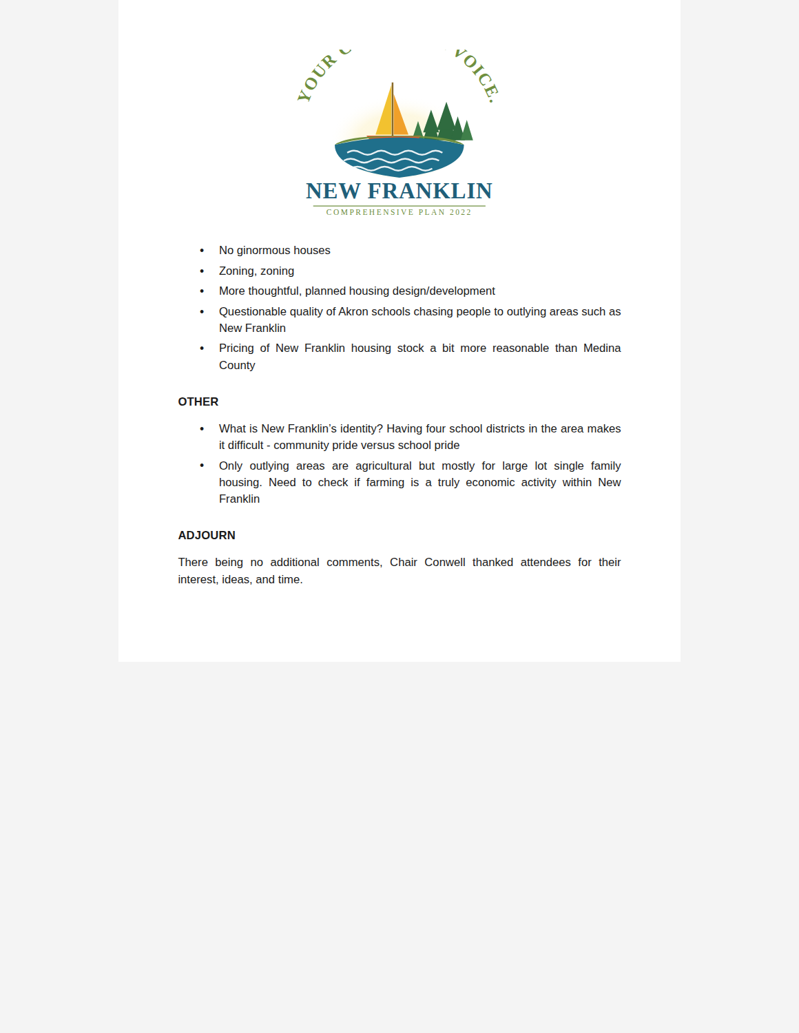YOUR CITY. YOUR VOICE. NEW FRANKLIN COMPREHENSIVE PLAN 2022
No ginormous houses
Zoning, zoning
More thoughtful, planned housing design/development
Questionable quality of Akron schools chasing people to outlying areas such as New Franklin
Pricing of New Franklin housing stock a bit more reasonable than Medina County
OTHER
What is New Franklin’s identity? Having four school districts in the area makes it difficult - community pride versus school pride
Only outlying areas are agricultural but mostly for large lot single family housing. Need to check if farming is a truly economic activity within New Franklin
ADJOURN
There being no additional comments, Chair Conwell thanked attendees for their interest, ideas, and time.